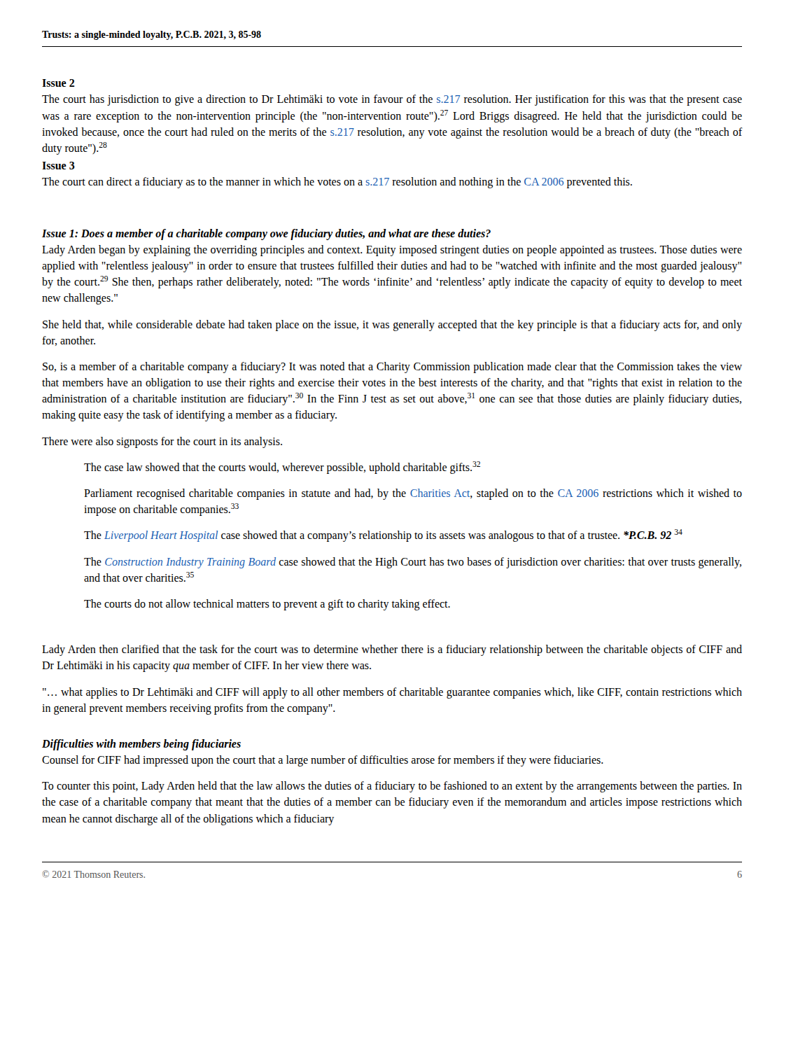Trusts: a single-minded loyalty, P.C.B. 2021, 3, 85-98
Issue 2
The court has jurisdiction to give a direction to Dr Lehtimäki to vote in favour of the s.217 resolution. Her justification for this was that the present case was a rare exception to the non-intervention principle (the "non-intervention route").27 Lord Briggs disagreed. He held that the jurisdiction could be invoked because, once the court had ruled on the merits of the s.217 resolution, any vote against the resolution would be a breach of duty (the "breach of duty route").28
Issue 3
The court can direct a fiduciary as to the manner in which he votes on a s.217 resolution and nothing in the CA 2006 prevented this.
Issue 1: Does a member of a charitable company owe fiduciary duties, and what are these duties?
Lady Arden began by explaining the overriding principles and context. Equity imposed stringent duties on people appointed as trustees. Those duties were applied with "relentless jealousy" in order to ensure that trustees fulfilled their duties and had to be "watched with infinite and the most guarded jealousy" by the court.29 She then, perhaps rather deliberately, noted: "The words ‘infinite’ and ‘relentless’ aptly indicate the capacity of equity to develop to meet new challenges."
She held that, while considerable debate had taken place on the issue, it was generally accepted that the key principle is that a fiduciary acts for, and only for, another.
So, is a member of a charitable company a fiduciary? It was noted that a Charity Commission publication made clear that the Commission takes the view that members have an obligation to use their rights and exercise their votes in the best interests of the charity, and that "rights that exist in relation to the administration of a charitable institution are fiduciary".30 In the Finn J test as set out above,31 one can see that those duties are plainly fiduciary duties, making quite easy the task of identifying a member as a fiduciary.
There were also signposts for the court in its analysis.
The case law showed that the courts would, wherever possible, uphold charitable gifts.32
Parliament recognised charitable companies in statute and had, by the Charities Act, stapled on to the CA 2006 restrictions which it wished to impose on charitable companies.33
The Liverpool Heart Hospital case showed that a company’s relationship to its assets was analogous to that of a trustee. *P.C.B. 92 34
The Construction Industry Training Board case showed that the High Court has two bases of jurisdiction over charities: that over trusts generally, and that over charities.35
The courts do not allow technical matters to prevent a gift to charity taking effect.
Lady Arden then clarified that the task for the court was to determine whether there is a fiduciary relationship between the charitable objects of CIFF and Dr Lehtimäki in his capacity qua member of CIFF. In her view there was.
"… what applies to Dr Lehtimäki and CIFF will apply to all other members of charitable guarantee companies which, like CIFF, contain restrictions which in general prevent members receiving profits from the company".
Difficulties with members being fiduciaries
Counsel for CIFF had impressed upon the court that a large number of difficulties arose for members if they were fiduciaries.
To counter this point, Lady Arden held that the law allows the duties of a fiduciary to be fashioned to an extent by the arrangements between the parties. In the case of a charitable company that meant that the duties of a member can be fiduciary even if the memorandum and articles impose restrictions which mean he cannot discharge all of the obligations which a fiduciary
© 2021 Thomson Reuters. 6